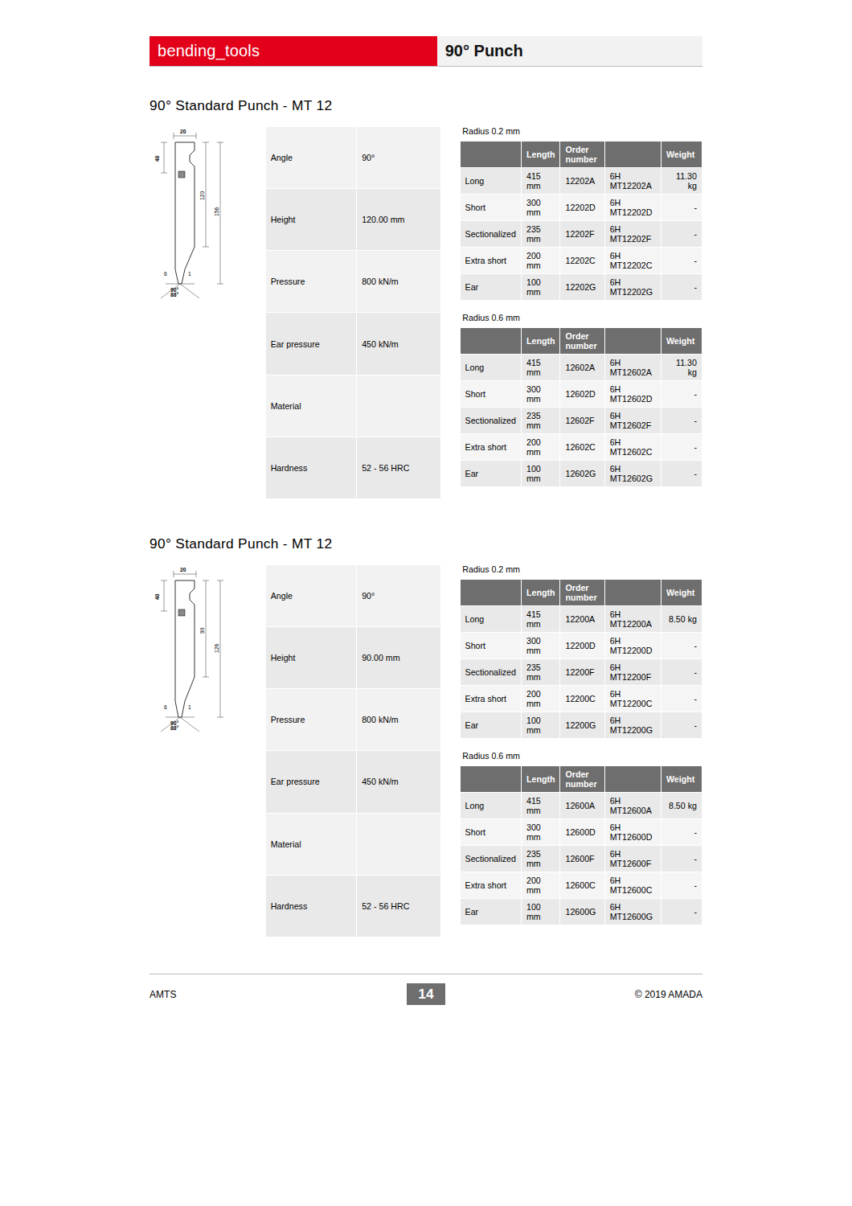bending_tools
90° Punch
90° Standard Punch - MT 12
20 40 120 156 6 1 90° 88°
| Angle | 90° |
| Height | 120.00 mm |
| Pressure | 800 kN/m |
| Ear pressure | 450 kN/m |
| Material | |
| Hardness | 52 - 56 HRC |
Radius 0.2 mm
| | Length | Order number | | Weight |
| --- | --- | --- | --- | --- |
| Long | 415 mm | 12202A | 6H MT12202A | 11.30 kg |
| Short | 300 mm | 12202D | 6H MT12202D | - |
| Sectionalized | 235 mm | 12202F | 6H MT12202F | - |
| Extra short | 200 mm | 12202C | 6H MT12202C | - |
| Ear | 100 mm | 12202G | 6H MT12202G | - |
Radius 0.6 mm
| | Length | Order number | | Weight |
| --- | --- | --- | --- | --- |
| Long | 415 mm | 12602A | 6H MT12602A | 11.30 kg |
| Short | 300 mm | 12602D | 6H MT12602D | - |
| Sectionalized | 235 mm | 12602F | 6H MT12602F | - |
| Extra short | 200 mm | 12602C | 6H MT12602C | - |
| Ear | 100 mm | 12602G | 6H MT12602G | - |
90° Standard Punch - MT 12
20 40 90 126 6 1 90° 88°
| Angle | 90° |
| Height | 90.00 mm |
| Pressure | 800 kN/m |
| Ear pressure | 450 kN/m |
| Material | |
| Hardness | 52 - 56 HRC |
Radius 0.2 mm
| | Length | Order number | | Weight |
| --- | --- | --- | --- | --- |
| Long | 415 mm | 12200A | 6H MT12200A | 8.50 kg |
| Short | 300 mm | 12200D | 6H MT12200D | - |
| Sectionalized | 235 mm | 12200F | 6H MT12200F | - |
| Extra short | 200 mm | 12200C | 6H MT12200C | - |
| Ear | 100 mm | 12200G | 6H MT12200G | - |
Radius 0.6 mm
| | Length | Order number | | Weight |
| --- | --- | --- | --- | --- |
| Long | 415 mm | 12600A | 6H MT12600A | 8.50 kg |
| Short | 300 mm | 12600D | 6H MT12600D | - |
| Sectionalized | 235 mm | 12600F | 6H MT12600F | - |
| Extra short | 200 mm | 12600C | 6H MT12600C | - |
| Ear | 100 mm | 12600G | 6H MT12600G | - |
AMTS
14
© 2019 AMADA